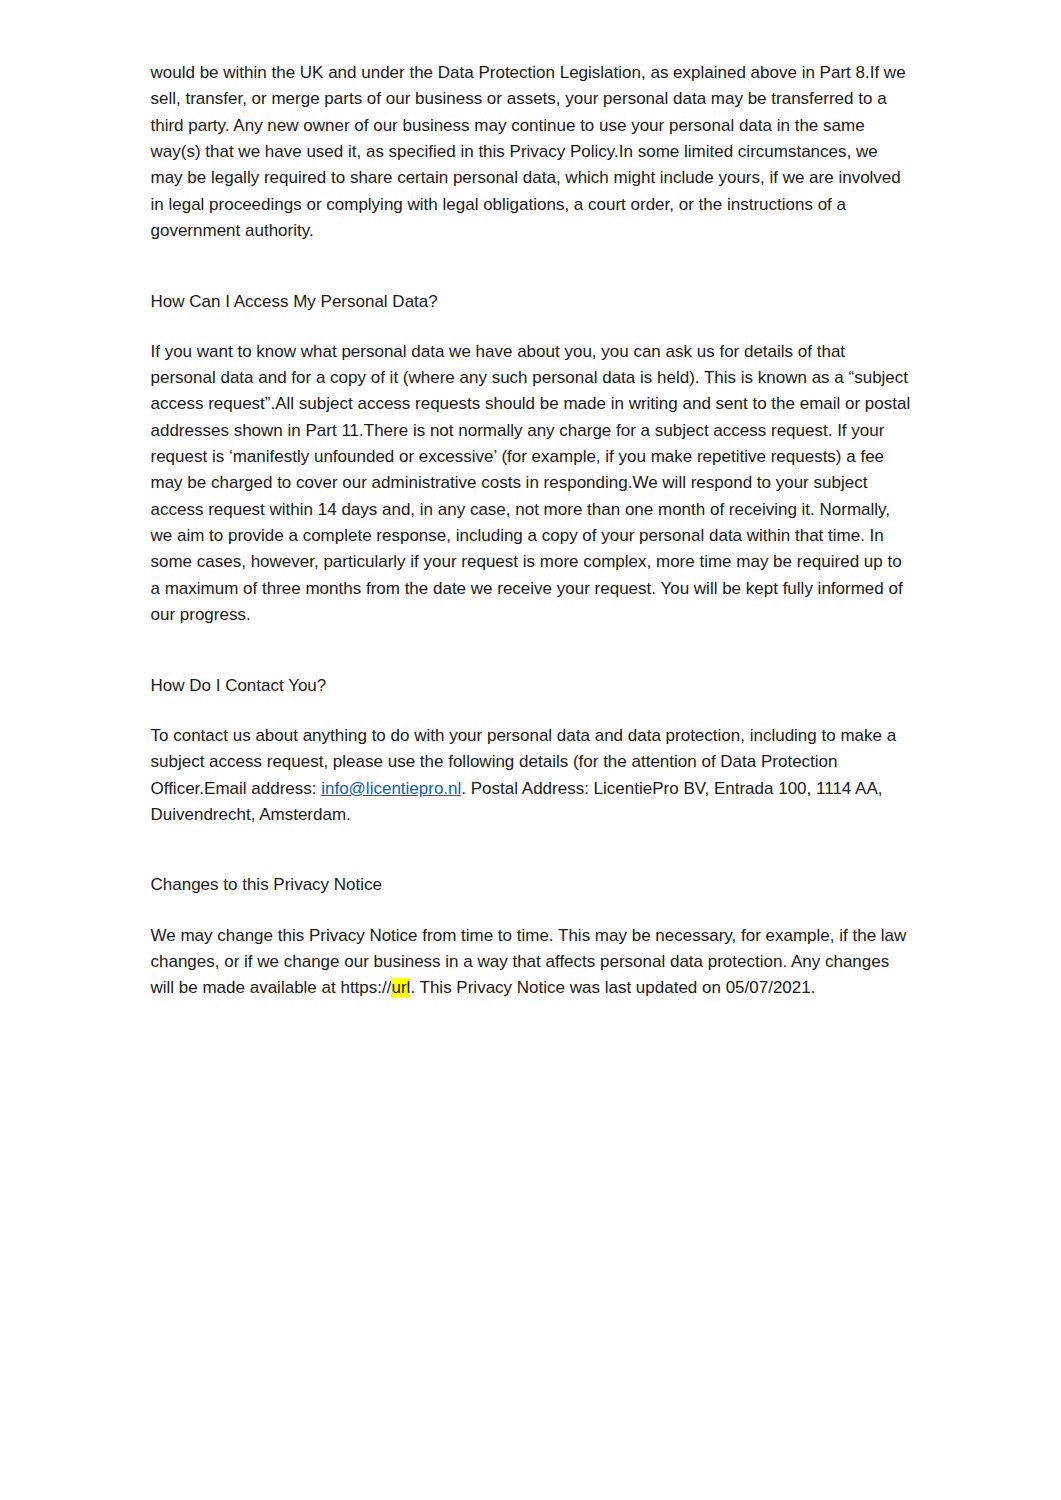would be within the UK and under the Data Protection Legislation, as explained above in Part 8.If we sell, transfer, or merge parts of our business or assets, your personal data may be transferred to a third party. Any new owner of our business may continue to use your personal data in the same way(s) that we have used it, as specified in this Privacy Policy.In some limited circumstances, we may be legally required to share certain personal data, which might include yours, if we are involved in legal proceedings or complying with legal obligations, a court order, or the instructions of a government authority.
How Can I Access My Personal Data?
If you want to know what personal data we have about you, you can ask us for details of that personal data and for a copy of it (where any such personal data is held). This is known as a “subject access request”.All subject access requests should be made in writing and sent to the email or postal addresses shown in Part 11.There is not normally any charge for a subject access request. If your request is ‘manifestly unfounded or excessive’ (for example, if you make repetitive requests) a fee may be charged to cover our administrative costs in responding.We will respond to your subject access request within 14 days and, in any case, not more than one month of receiving it. Normally, we aim to provide a complete response, including a copy of your personal data within that time. In some cases, however, particularly if your request is more complex, more time may be required up to a maximum of three months from the date we receive your request. You will be kept fully informed of our progress.
How Do I Contact You?
To contact us about anything to do with your personal data and data protection, including to make a subject access request, please use the following details (for the attention of Data Protection Officer.Email address: info@licentiepro.nl. Postal Address: LicentiePro BV, Entrada 100, 1114 AA, Duivendrecht, Amsterdam.
Changes to this Privacy Notice
We may change this Privacy Notice from time to time. This may be necessary, for example, if the law changes, or if we change our business in a way that affects personal data protection. Any changes will be made available at https://url. This Privacy Notice was last updated on 05/07/2021.